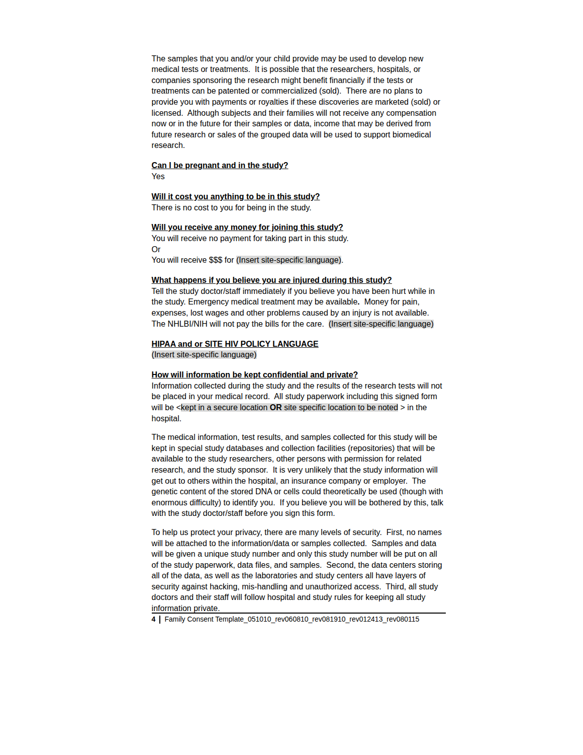The samples that you and/or your child provide may be used to develop new medical tests or treatments. It is possible that the researchers, hospitals, or companies sponsoring the research might benefit financially if the tests or treatments can be patented or commercialized (sold). There are no plans to provide you with payments or royalties if these discoveries are marketed (sold) or licensed. Although subjects and their families will not receive any compensation now or in the future for their samples or data, income that may be derived from future research or sales of the grouped data will be used to support biomedical research.
Can I be pregnant and in the study?
Yes
Will it cost you anything to be in this study?
There is no cost to you for being in the study.
Will you receive any money for joining this study?
You will receive no payment for taking part in this study.
Or
You will receive $$$ for (Insert site-specific language).
What happens if you believe you are injured during this study?
Tell the study doctor/staff immediately if you believe you have been hurt while in the study. Emergency medical treatment may be available. Money for pain, expenses, lost wages and other problems caused by an injury is not available. The NHLBI/NIH will not pay the bills for the care. (Insert site-specific language)
HIPAA and or SITE HIV POLICY LANGUAGE
(Insert site-specific language)
How will information be kept confidential and private?
Information collected during the study and the results of the research tests will not be placed in your medical record. All study paperwork including this signed form will be <kept in a secure location OR site specific location to be noted > in the hospital.
The medical information, test results, and samples collected for this study will be kept in special study databases and collection facilities (repositories) that will be available to the study researchers, other persons with permission for related research, and the study sponsor. It is very unlikely that the study information will get out to others within the hospital, an insurance company or employer. The genetic content of the stored DNA or cells could theoretically be used (though with enormous difficulty) to identify you. If you believe you will be bothered by this, talk with the study doctor/staff before you sign this form.
To help us protect your privacy, there are many levels of security. First, no names will be attached to the information/data or samples collected. Samples and data will be given a unique study number and only this study number will be put on all of the study paperwork, data files, and samples. Second, the data centers storing all of the data, as well as the laboratories and study centers all have layers of security against hacking, mis-handling and unauthorized access. Third, all study doctors and their staff will follow hospital and study rules for keeping all study information private.
4
Family Consent Template_051010_rev060810_rev081910_rev012413_rev080115